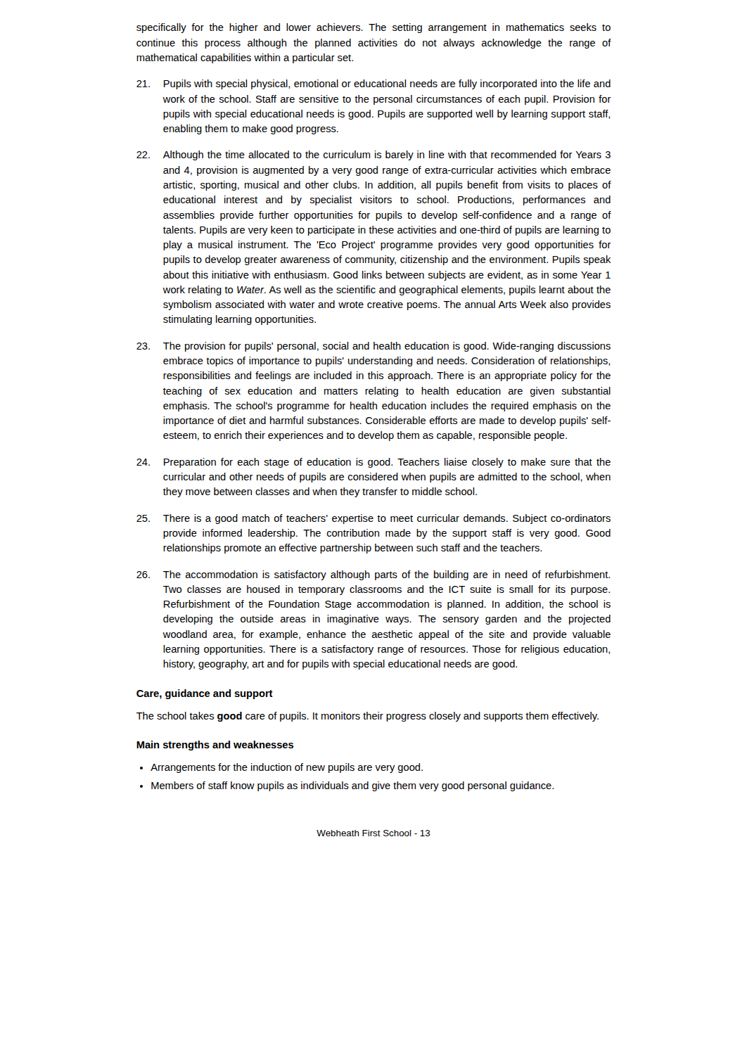specifically for the higher and lower achievers. The setting arrangement in mathematics seeks to continue this process although the planned activities do not always acknowledge the range of mathematical capabilities within a particular set.
Pupils with special physical, emotional or educational needs are fully incorporated into the life and work of the school. Staff are sensitive to the personal circumstances of each pupil. Provision for pupils with special educational needs is good. Pupils are supported well by learning support staff, enabling them to make good progress.
Although the time allocated to the curriculum is barely in line with that recommended for Years 3 and 4, provision is augmented by a very good range of extra-curricular activities which embrace artistic, sporting, musical and other clubs. In addition, all pupils benefit from visits to places of educational interest and by specialist visitors to school. Productions, performances and assemblies provide further opportunities for pupils to develop self-confidence and a range of talents. Pupils are very keen to participate in these activities and one-third of pupils are learning to play a musical instrument. The 'Eco Project' programme provides very good opportunities for pupils to develop greater awareness of community, citizenship and the environment. Pupils speak about this initiative with enthusiasm. Good links between subjects are evident, as in some Year 1 work relating to Water. As well as the scientific and geographical elements, pupils learnt about the symbolism associated with water and wrote creative poems. The annual Arts Week also provides stimulating learning opportunities.
The provision for pupils' personal, social and health education is good. Wide-ranging discussions embrace topics of importance to pupils' understanding and needs. Consideration of relationships, responsibilities and feelings are included in this approach. There is an appropriate policy for the teaching of sex education and matters relating to health education are given substantial emphasis. The school's programme for health education includes the required emphasis on the importance of diet and harmful substances. Considerable efforts are made to develop pupils' self-esteem, to enrich their experiences and to develop them as capable, responsible people.
Preparation for each stage of education is good. Teachers liaise closely to make sure that the curricular and other needs of pupils are considered when pupils are admitted to the school, when they move between classes and when they transfer to middle school.
There is a good match of teachers' expertise to meet curricular demands. Subject co-ordinators provide informed leadership. The contribution made by the support staff is very good. Good relationships promote an effective partnership between such staff and the teachers.
The accommodation is satisfactory although parts of the building are in need of refurbishment. Two classes are housed in temporary classrooms and the ICT suite is small for its purpose. Refurbishment of the Foundation Stage accommodation is planned. In addition, the school is developing the outside areas in imaginative ways. The sensory garden and the projected woodland area, for example, enhance the aesthetic appeal of the site and provide valuable learning opportunities. There is a satisfactory range of resources. Those for religious education, history, geography, art and for pupils with special educational needs are good.
Care, guidance and support
The school takes good care of pupils. It monitors their progress closely and supports them effectively.
Main strengths and weaknesses
Arrangements for the induction of new pupils are very good.
Members of staff know pupils as individuals and give them very good personal guidance.
Webheath First School - 13